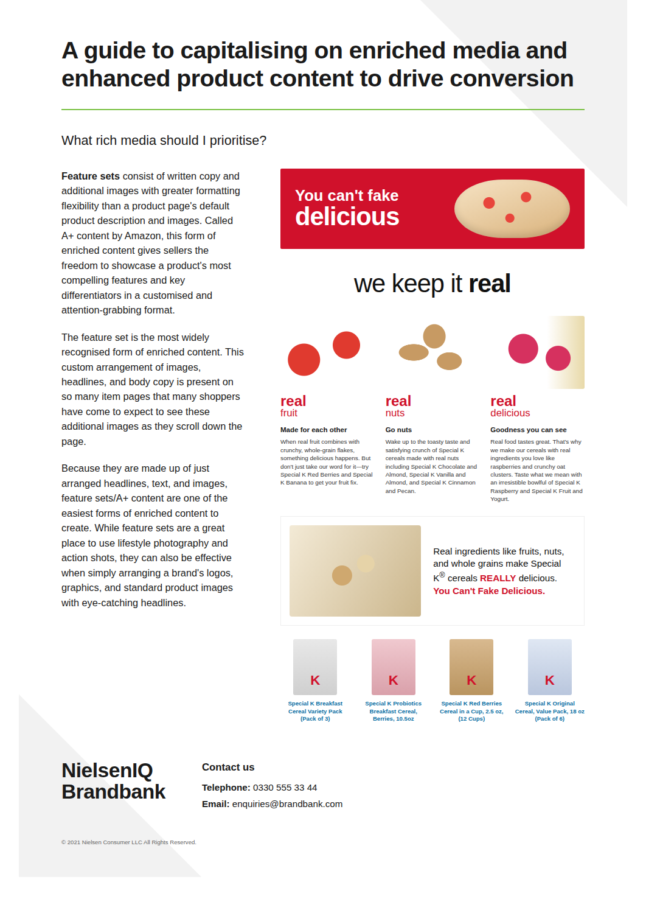A guide to capitalising on enriched media and enhanced product content to drive conversion
What rich media should I prioritise?
Feature sets consist of written copy and additional images with greater formatting flexibility than a product page's default product description and images. Called A+ content by Amazon, this form of enriched content gives sellers the freedom to showcase a product's most compelling features and key differentiators in a customised and attention-grabbing format.
The feature set is the most widely recognised form of enriched content. This custom arrangement of images, headlines, and body copy is present on so many item pages that many shoppers have come to expect to see these additional images as they scroll down the page.
Because they are made up of just arranged headlines, text, and images, feature sets/A+ content are one of the easiest forms of enriched content to create. While feature sets are a great place to use lifestyle photography and action shots, they can also be effective when simply arranging a brand's logos, graphics, and standard product images with eye-catching headlines.
You can't fakedelicious
we keep it real
realfruit
Made for each other
When real fruit combines with crunchy, whole-grain flakes, something delicious happens. But don't just take our word for it—try Special K Red Berries and Special K Banana to get your fruit fix.
realnuts
Go nuts
Wake up to the toasty taste and satisfying crunch of Special K cereals made with real nuts including Special K Chocolate and Almond, Special K Vanilla and Almond, and Special K Cinnamon and Pecan.
realdelicious
Goodness you can see
Real food tastes great. That's why we make our cereals with real ingredients you love like raspberries and crunchy oat clusters. Taste what we mean with an irresistible bowlful of Special K Raspberry and Special K Fruit and Yogurt.
Real ingredients like fruits, nuts, and whole grains make Special K® cereals REALLY delicious. You Can't Fake Delicious.
Special K Breakfast Cereal Variety Pack (Pack of 3)
Special K Probiotics Breakfast Cereal, Berries, 10.5oz
Special K Red Berries Cereal in a Cup, 2.5 oz, (12 Cups)
Special K Original Cereal, Value Pack, 18 oz (Pack of 6)
NielsenIQ
Brandbank
Contact us
Telephone: 0330 555 33 44
Email: enquiries@brandbank.com
© 2021 Nielsen Consumer LLC All Rights Reserved.